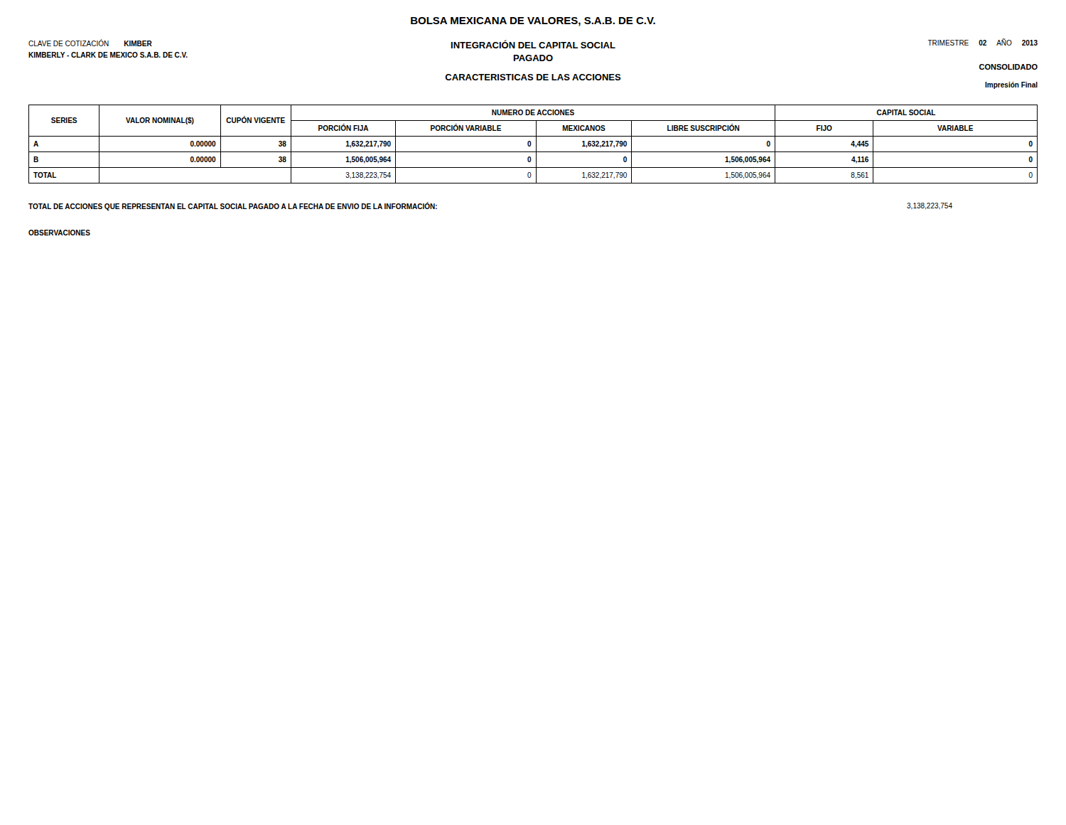BOLSA MEXICANA DE VALORES, S.A.B. DE C.V.
| CLAVE DE COTIZACIÓN KIMBER KIMBERLY - CLARK DE MEXICO S.A.B. DE C.V. | INTEGRACIÓN DEL CAPITAL SOCIAL PAGADO CARACTERISTICAS DE LAS ACCIONES | TRIMESTRE 02 AÑO 2013 CONSOLIDADO Impresión Final |
| SERIES | VALOR NOMINAL($) | CUPÓN VIGENTE | NUMERO DE ACCIONES | CAPITAL SOCIAL |
| --- | --- | --- | --- | --- |
| PORCIÓN FIJA | PORCIÓN VARIABLE | MEXICANOS | LIBRE SUSCRIPCIÓN | FIJO | VARIABLE |
| A | 0.00000 | 38 | 1,632,217,790 | 0 | 1,632,217,790 | 0 | 4,445 | 0 |
| B | 0.00000 | 38 | 1,506,005,964 | 0 | 0 | 1,506,005,964 | 4,116 | 0 |
| TOTAL | | | 3,138,223,754 | 0 | 1,632,217,790 | 1,506,005,964 | 8,561 | 0 |
TOTAL DE ACCIONES QUE REPRESENTAN EL CAPITAL SOCIAL PAGADO A LA FECHA DE ENVIO DE LA INFORMACIÓN: 3,138,223,754
OBSERVACIONES